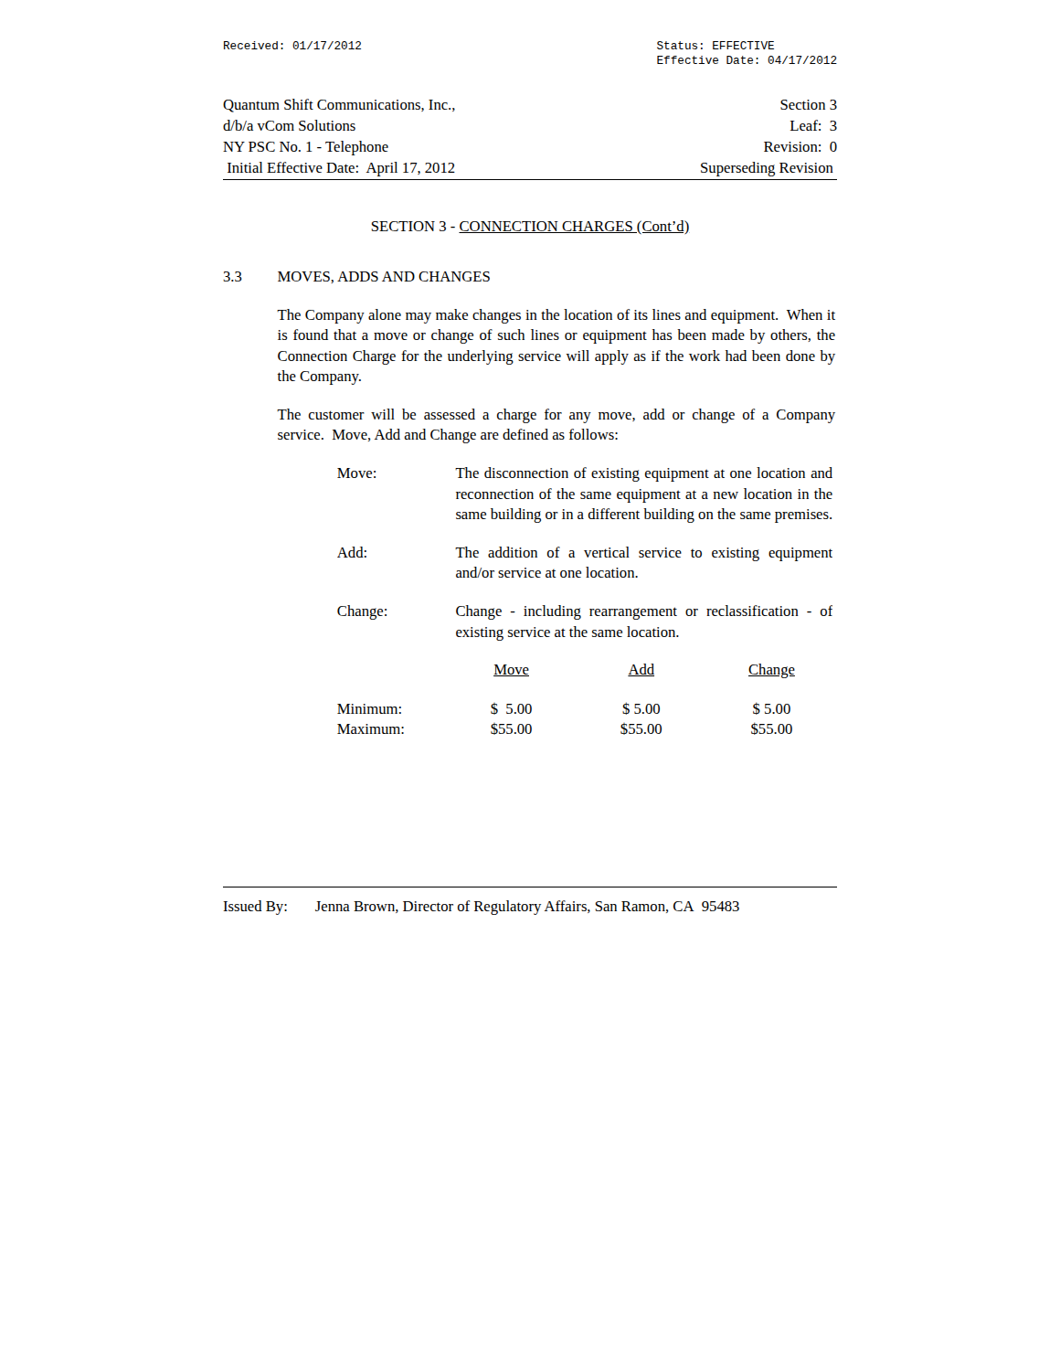Received: 01/17/2012
Status: EFFECTIVE Effective Date: 04/17/2012
| Quantum Shift Communications, Inc., | Section 3 |
| d/b/a vCom Solutions | Leaf: 3 |
| NY PSC No. 1 - Telephone | Revision: 0 |
| Initial Effective Date: April 17, 2012 | Superseding Revision |
SECTION 3 - CONNECTION CHARGES (Cont’d)
3.3
MOVES, ADDS AND CHANGES
The Company alone may make changes in the location of its lines and equipment. When it is found that a move or change of such lines or equipment has been made by others, the Connection Charge for the underlying service will apply as if the work had been done by the Company.
The customer will be assessed a charge for any move, add or change of a Company service. Move, Add and Change are defined as follows:
Move:
The disconnection of existing equipment at one location and reconnection of the same equipment at a new location in the same building or in a different building on the same premises.
Add:
The addition of a vertical service to existing equipment and/or service at one location.
Change:
Change - including rearrangement or reclassification - of existing service at the same location.
| | Move | Add | Change |
| Minimum: | $ 5.00 | $ 5.00 | $ 5.00 |
| Maximum: | $55.00 | $55.00 | $55.00 |
Issued By: Jenna Brown, Director of Regulatory Affairs, San Ramon, CA 95483